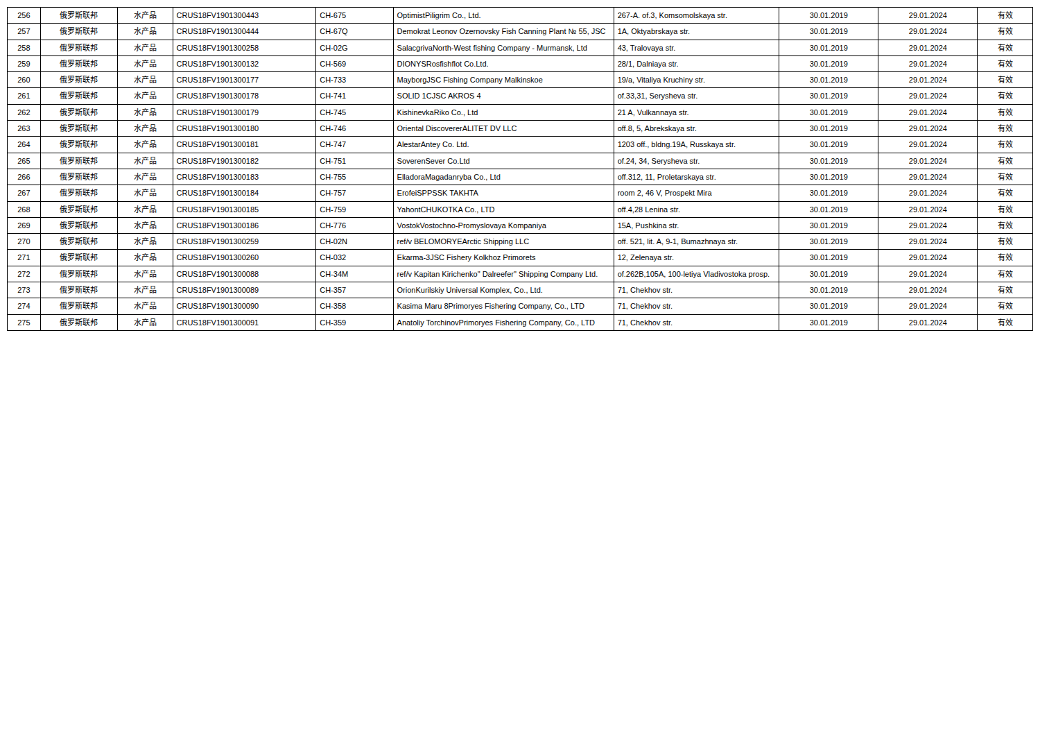| 256 | 俄罗斯联邦 | 水产品 | CRUS18FV1901300443 | CH-675 | OptimistPiligrim Co., Ltd. | 267-A. of.3, Komsomolskaya str. | 30.01.2019 | 29.01.2024 | 有效 |
| 257 | 俄罗斯联邦 | 水产品 | CRUS18FV1901300444 | CH-67Q | Demokrat Leonov Ozernovsky Fish Canning Plant № 55, JSC | 1A, Oktyabrskaya str. | 30.01.2019 | 29.01.2024 | 有效 |
| 258 | 俄罗斯联邦 | 水产品 | CRUS18FV1901300258 | CH-02G | SalacgrivaNorth-West fishing Company - Murmansk, Ltd | 43, Tralovaya str. | 30.01.2019 | 29.01.2024 | 有效 |
| 259 | 俄罗斯联邦 | 水产品 | CRUS18FV1901300132 | CH-569 | DIONYSRosfishflot Co.Ltd. | 28/1, Dalniaya str. | 30.01.2019 | 29.01.2024 | 有效 |
| 260 | 俄罗斯联邦 | 水产品 | CRUS18FV1901300177 | CH-733 | MayborgJSC Fishing Company Malkinskoe | 19/a, Vitaliya Kruchiny str. | 30.01.2019 | 29.01.2024 | 有效 |
| 261 | 俄罗斯联邦 | 水产品 | CRUS18FV1901300178 | CH-741 | SOLID 1CJSC AKROS 4 | of.33,31, Serysheva str. | 30.01.2019 | 29.01.2024 | 有效 |
| 262 | 俄罗斯联邦 | 水产品 | CRUS18FV1901300179 | CH-745 | KishinevkaRiko Co., Ltd | 21 A, Vulkannaya str. | 30.01.2019 | 29.01.2024 | 有效 |
| 263 | 俄罗斯联邦 | 水产品 | CRUS18FV1901300180 | CH-746 | Oriental DiscovererALITET DV LLC | off.8, 5, Abrekskaya str. | 30.01.2019 | 29.01.2024 | 有效 |
| 264 | 俄罗斯联邦 | 水产品 | CRUS18FV1901300181 | CH-747 | AlestarAntey Co. Ltd. | 1203 off., bldng.19A, Russkaya str. | 30.01.2019 | 29.01.2024 | 有效 |
| 265 | 俄罗斯联邦 | 水产品 | CRUS18FV1901300182 | CH-751 | SoverenSever Co.Ltd | of.24, 34, Serysheva str. | 30.01.2019 | 29.01.2024 | 有效 |
| 266 | 俄罗斯联邦 | 水产品 | CRUS18FV1901300183 | CH-755 | ElladoraMagadanryba Co., Ltd | off.312, 11, Proletarskaya str. | 30.01.2019 | 29.01.2024 | 有效 |
| 267 | 俄罗斯联邦 | 水产品 | CRUS18FV1901300184 | CH-757 | ErofeiSPPSSK TAKHTA | room 2, 46 V, Prospekt Mira | 30.01.2019 | 29.01.2024 | 有效 |
| 268 | 俄罗斯联邦 | 水产品 | CRUS18FV1901300185 | CH-759 | YahontCHUKOTKA Co., LTD | off.4,28 Lenina str. | 30.01.2019 | 29.01.2024 | 有效 |
| 269 | 俄罗斯联邦 | 水产品 | CRUS18FV1901300186 | CH-776 | VostokVostochno-Promyslovaya Kompaniya | 15A, Pushkina str. | 30.01.2019 | 29.01.2024 | 有效 |
| 270 | 俄罗斯联邦 | 水产品 | CRUS18FV1901300259 | CH-02N | ref/v BELOMORYEArctic Shipping LLC | off. 521, lit. A, 9-1, Bumazhnaya str. | 30.01.2019 | 29.01.2024 | 有效 |
| 271 | 俄罗斯联邦 | 水产品 | CRUS18FV1901300260 | CH-032 | Ekarma-3JSC Fishery Kolkhoz Primorets | 12, Zelenaya str. | 30.01.2019 | 29.01.2024 | 有效 |
| 272 | 俄罗斯联邦 | 水产品 | CRUS18FV1901300088 | CH-34M | ref/v Kapitan Kirichenko" Dalreefer" Shipping Company Ltd. | of.262B,105A, 100-letiya Vladivostoka prosp. | 30.01.2019 | 29.01.2024 | 有效 |
| 273 | 俄罗斯联邦 | 水产品 | CRUS18FV1901300089 | CH-357 | OrionKurilskiy Universal Komplex, Co., Ltd. | 71, Chekhov str. | 30.01.2019 | 29.01.2024 | 有效 |
| 274 | 俄罗斯联邦 | 水产品 | CRUS18FV1901300090 | CH-358 | Kasima Maru 8Primoryes Fishering Company, Co., LTD | 71, Chekhov str. | 30.01.2019 | 29.01.2024 | 有效 |
| 275 | 俄罗斯联邦 | 水产品 | CRUS18FV1901300091 | CH-359 | Anatoliy TorchinovPrimoryes Fishering Company, Co., LTD | 71, Chekhov str. | 30.01.2019 | 29.01.2024 | 有效 |